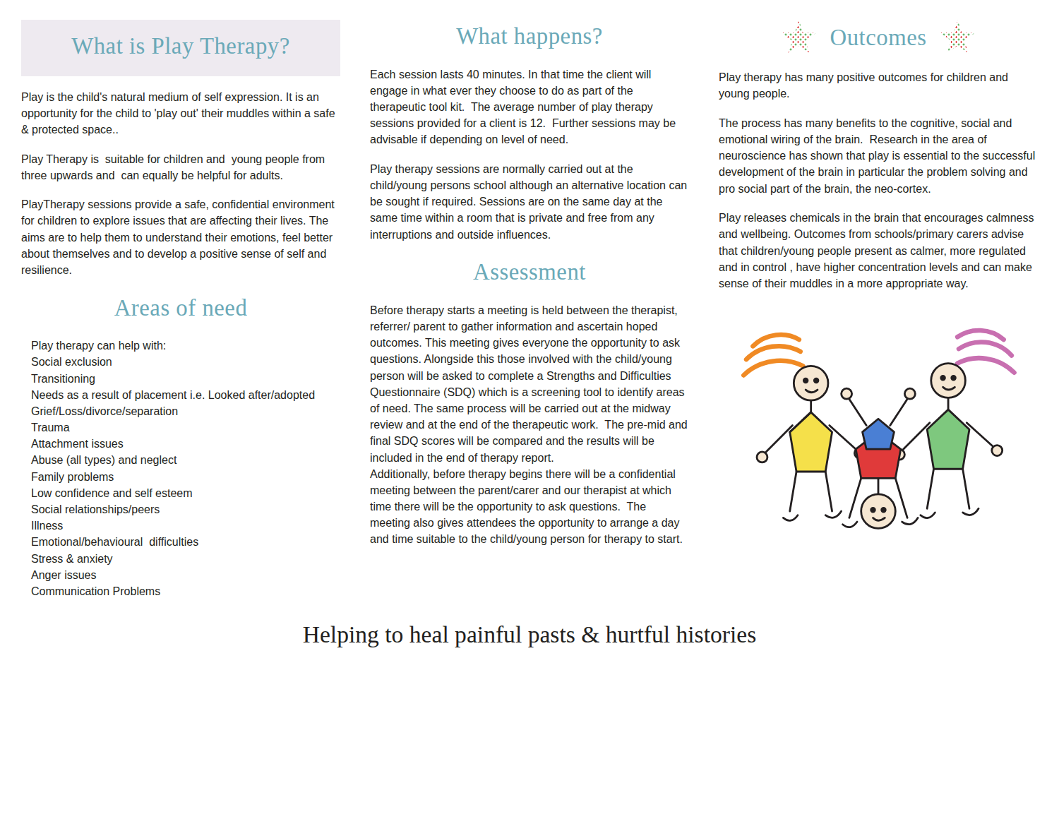What is Play Therapy?
Play is the child's natural medium of self expression. It is an opportunity for the child to 'play out' their muddles within a safe & protected space..
Play Therapy is suitable for children and young people from three upwards and can equally be helpful for adults.
PlayTherapy sessions provide a safe, confidential environment for children to explore issues that are affecting their lives. The aims are to help them to understand their emotions, feel better about themselves and to develop a positive sense of self and resilience.
Areas of need
Play therapy can help with:
Social exclusion
Transitioning
Needs as a result of placement i.e. Looked after/adopted
Grief/Loss/divorce/separation
Trauma
Attachment issues
Abuse (all types) and neglect
Family problems
Low confidence and self esteem
Social relationships/peers
Illness
Emotional/behavioural difficulties
Stress & anxiety
Anger issues
Communication Problems
What happens?
Each session lasts 40 minutes. In that time the client will engage in what ever they choose to do as part of the therapeutic tool kit. The average number of play therapy sessions provided for a client is 12. Further sessions may be advisable if depending on level of need.
Play therapy sessions are normally carried out at the child/young persons school although an alternative location can be sought if required. Sessions are on the same day at the same time within a room that is private and free from any interruptions and outside influences.
Assessment
Before therapy starts a meeting is held between the therapist, referrer/ parent to gather information and ascertain hoped outcomes. This meeting gives everyone the opportunity to ask questions. Alongside this those involved with the child/young person will be asked to complete a Strengths and Difficulties Questionnaire (SDQ) which is a screening tool to identify areas of need. The same process will be carried out at the midway review and at the end of the therapeutic work. The pre-mid and final SDQ scores will be compared and the results will be included in the end of therapy report.
Additionally, before therapy begins there will be a confidential meeting between the parent/carer and our therapist at which time there will be the opportunity to ask questions. The meeting also gives attendees the opportunity to arrange a day and time suitable to the child/young person for therapy to start.
Outcomes
Play therapy has many positive outcomes for children and young people.
The process has many benefits to the cognitive, social and emotional wiring of the brain. Research in the area of neuroscience has shown that play is essential to the successful development of the brain in particular the problem solving and pro social part of the brain, the neo-cortex.
Play releases chemicals in the brain that encourages calmness and wellbeing. Outcomes from schools/primary carers advise that children/young people present as calmer, more regulated and in control , have higher concentration levels and can make sense of their muddles in a more appropriate way.
Helping to heal painful pasts & hurtful histories